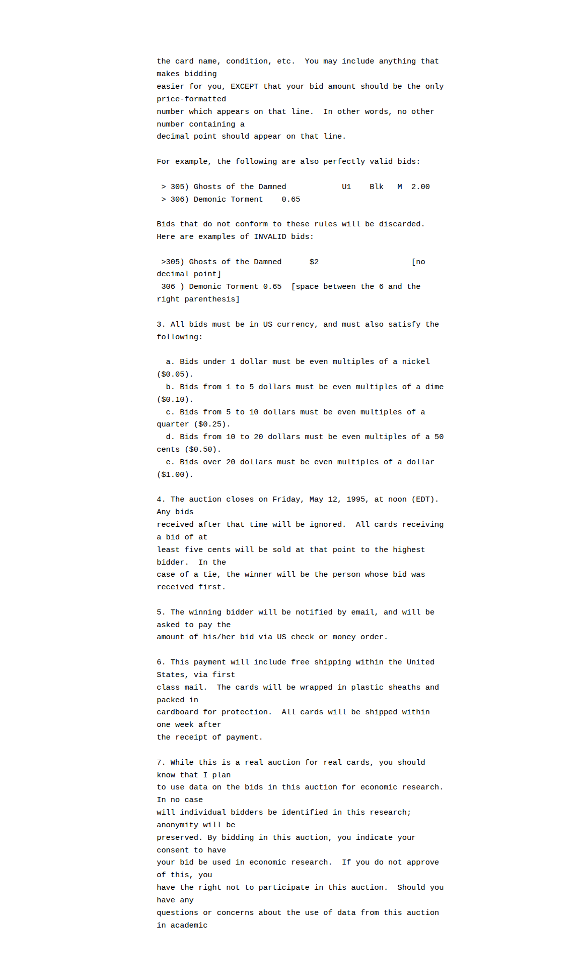the card name, condition, etc.  You may include anything that makes bidding
easier for you, EXCEPT that your bid amount should be the only price-formatted
number which appears on that line.  In other words, no other number containing a
decimal point should appear on that line.
For example, the following are also perfectly valid bids:
 > 305) Ghosts of the Damned            U1    Blk   M  2.00
 > 306) Demonic Torment    0.65
Bids that do not conform to these rules will be discarded.
Here are examples of INVALID bids:
 >305) Ghosts of the Damned      $2                    [no decimal point]
 306 ) Demonic Torment 0.65  [space between the 6 and the right parenthesis]
3. All bids must be in US currency, and must also satisfy the following:
  a. Bids under 1 dollar must be even multiples of a nickel ($0.05).
  b. Bids from 1 to 5 dollars must be even multiples of a dime ($0.10).
  c. Bids from 5 to 10 dollars must be even multiples of a quarter ($0.25).
  d. Bids from 10 to 20 dollars must be even multiples of a 50 cents ($0.50).
  e. Bids over 20 dollars must be even multiples of a dollar ($1.00).
4. The auction closes on Friday, May 12, 1995, at noon (EDT).  Any bids
received after that time will be ignored.  All cards receiving a bid of at
least five cents will be sold at that point to the highest bidder.  In the
case of a tie, the winner will be the person whose bid was received first.
5. The winning bidder will be notified by email, and will be asked to pay the
amount of his/her bid via US check or money order.
6. This payment will include free shipping within the United States, via first
class mail.  The cards will be wrapped in plastic sheaths and packed in
cardboard for protection.  All cards will be shipped within one week after
the receipt of payment.
7. While this is a real auction for real cards, you should know that I plan
to use data on the bids in this auction for economic research.  In no case
will individual bidders be identified in this research; anonymity will be
preserved. By bidding in this auction, you indicate your consent to have
your bid be used in economic research.  If you do not approve of this, you
have the right not to participate in this auction.  Should you have any
questions or concerns about the use of data from this auction in academic